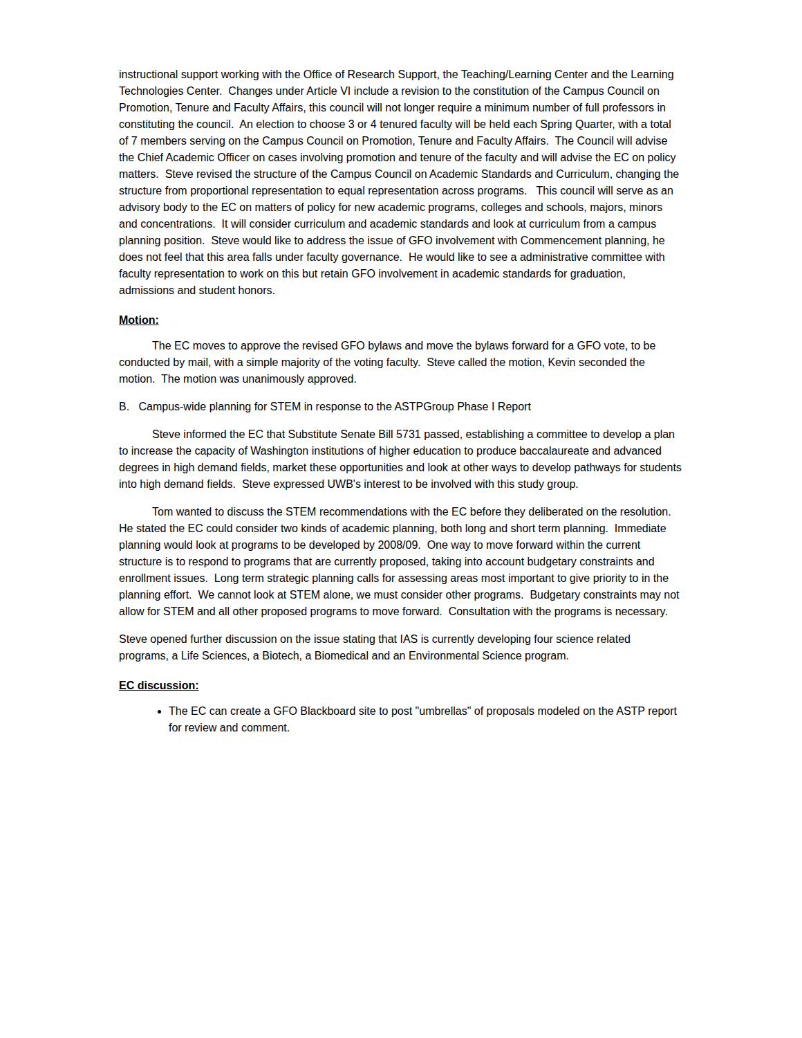instructional support working with the Office of Research Support, the Teaching/Learning Center and the Learning Technologies Center. Changes under Article VI include a revision to the constitution of the Campus Council on Promotion, Tenure and Faculty Affairs, this council will not longer require a minimum number of full professors in constituting the council. An election to choose 3 or 4 tenured faculty will be held each Spring Quarter, with a total of 7 members serving on the Campus Council on Promotion, Tenure and Faculty Affairs. The Council will advise the Chief Academic Officer on cases involving promotion and tenure of the faculty and will advise the EC on policy matters. Steve revised the structure of the Campus Council on Academic Standards and Curriculum, changing the structure from proportional representation to equal representation across programs. This council will serve as an advisory body to the EC on matters of policy for new academic programs, colleges and schools, majors, minors and concentrations. It will consider curriculum and academic standards and look at curriculum from a campus planning position. Steve would like to address the issue of GFO involvement with Commencement planning, he does not feel that this area falls under faculty governance. He would like to see a administrative committee with faculty representation to work on this but retain GFO involvement in academic standards for graduation, admissions and student honors.
Motion:
The EC moves to approve the revised GFO bylaws and move the bylaws forward for a GFO vote, to be conducted by mail, with a simple majority of the voting faculty. Steve called the motion, Kevin seconded the motion. The motion was unanimously approved.
B. Campus-wide planning for STEM in response to the ASTPGroup Phase I Report
Steve informed the EC that Substitute Senate Bill 5731 passed, establishing a committee to develop a plan to increase the capacity of Washington institutions of higher education to produce baccalaureate and advanced degrees in high demand fields, market these opportunities and look at other ways to develop pathways for students into high demand fields. Steve expressed UWB's interest to be involved with this study group.
Tom wanted to discuss the STEM recommendations with the EC before they deliberated on the resolution. He stated the EC could consider two kinds of academic planning, both long and short term planning. Immediate planning would look at programs to be developed by 2008/09. One way to move forward within the current structure is to respond to programs that are currently proposed, taking into account budgetary constraints and enrollment issues. Long term strategic planning calls for assessing areas most important to give priority to in the planning effort. We cannot look at STEM alone, we must consider other programs. Budgetary constraints may not allow for STEM and all other proposed programs to move forward. Consultation with the programs is necessary.
Steve opened further discussion on the issue stating that IAS is currently developing four science related programs, a Life Sciences, a Biotech, a Biomedical and an Environmental Science program.
EC discussion:
The EC can create a GFO Blackboard site to post "umbrellas" of proposals modeled on the ASTP report for review and comment.